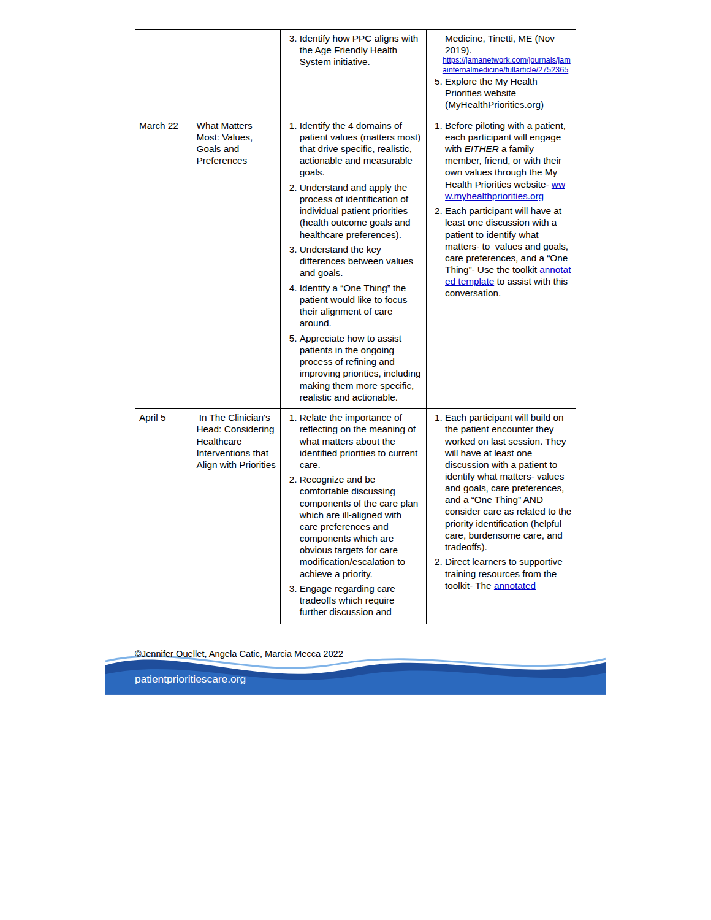| | | Identify how PPC aligns with the Age Friendly Health System initiative. | Medicine, Tinetti, ME (Nov 2019). https://jamanetwork.com/journals/jamainternalmedicine/fullarticle/2752365 Explore the My Health Priorities website (MyHealthPriorities.org) |
| March 22 | What Matters Most: Values, Goals and Preferences | Identify the 4 domains of patient values (matters most) that drive specific, realistic, actionable and measurable goals. Understand and apply the process of identification of individual patient priorities (health outcome goals and healthcare preferences). Understand the key differences between values and goals. Identify a “One Thing” the patient would like to focus their alignment of care around. Appreciate how to assist patients in the ongoing process of refining and improving priorities, including making them more specific, realistic and actionable. | Before piloting with a patient, each participant will engage with EITHER a family member, friend, or with their own values through the My Health Priorities website- www.myhealthpriorities.org Each participant will have at least one discussion with a patient to identify what matters- to values and goals, care preferences, and a “One Thing”- Use the toolkit annotated template to assist with this conversation. |
| April 5 | In The Clinician's Head: Considering Healthcare Interventions that Align with Priorities | Relate the importance of reflecting on the meaning of what matters about the identified priorities to current care. Recognize and be comfortable discussing components of the care plan which are ill-aligned with care preferences and components which are obvious targets for care modification/escalation to achieve a priority. Engage regarding care tradeoffs which require further discussion and | Each participant will build on the patient encounter they worked on last session. They will have at least one discussion with a patient to identify what matters- values and goals, care preferences, and a “One Thing” AND consider care as related to the priority identification (helpful care, burdensome care, and tradeoffs). Direct learners to supportive training resources from the toolkit- The annotated |
©Jennifer Ouellet, Angela Catic, Marcia Mecca 2022
patientprioritiescare.org